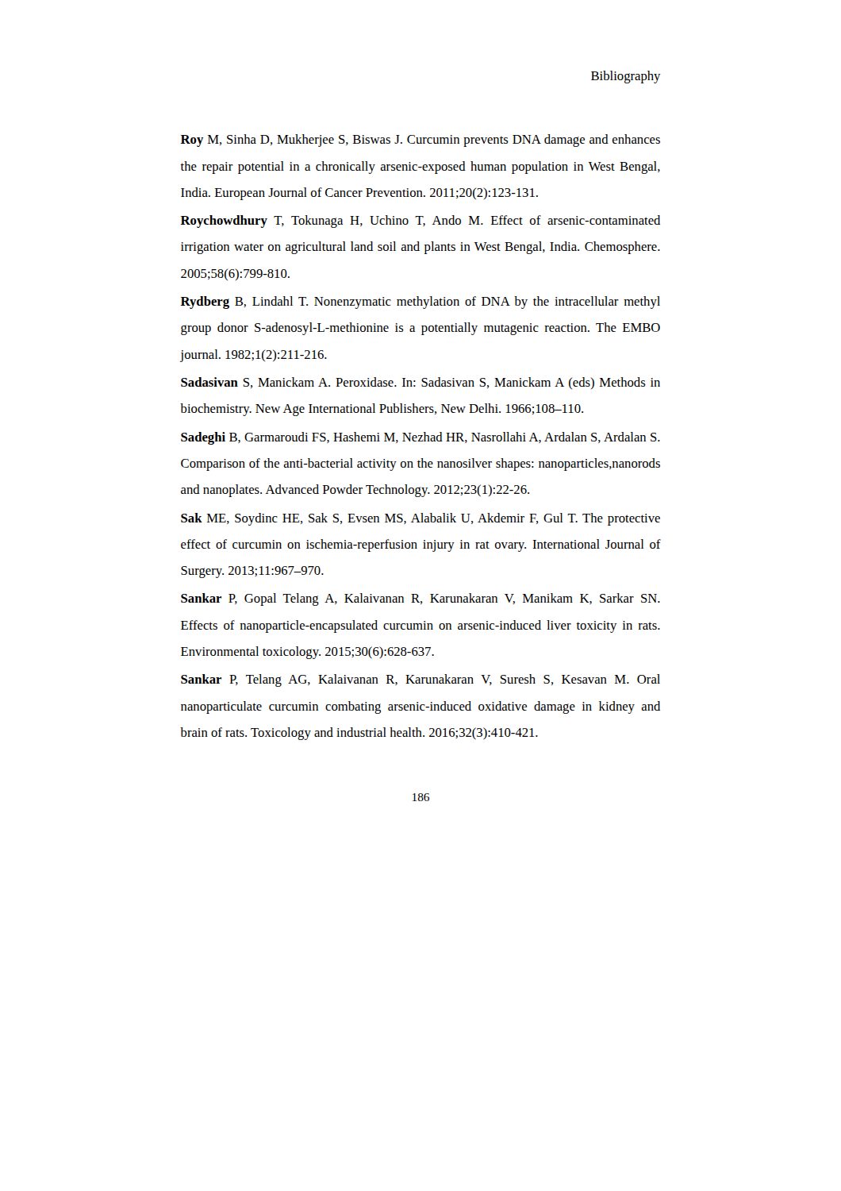Bibliography
Roy M, Sinha D, Mukherjee S, Biswas J. Curcumin prevents DNA damage and enhances the repair potential in a chronically arsenic-exposed human population in West Bengal, India. European Journal of Cancer Prevention. 2011;20(2):123-131.
Roychowdhury T, Tokunaga H, Uchino T, Ando M. Effect of arsenic-contaminated irrigation water on agricultural land soil and plants in West Bengal, India. Chemosphere. 2005;58(6):799-810.
Rydberg B, Lindahl T. Nonenzymatic methylation of DNA by the intracellular methyl group donor S-adenosyl-L-methionine is a potentially mutagenic reaction. The EMBO journal. 1982;1(2):211-216.
Sadasivan S, Manickam A. Peroxidase. In: Sadasivan S, Manickam A (eds) Methods in biochemistry. New Age International Publishers, New Delhi. 1966;108–110.
Sadeghi B, Garmaroudi FS, Hashemi M, Nezhad HR, Nasrollahi A, Ardalan S, Ardalan S. Comparison of the anti-bacterial activity on the nanosilver shapes: nanoparticles,nanorods and nanoplates. Advanced Powder Technology. 2012;23(1):22-26.
Sak ME, Soydinc HE, Sak S, Evsen MS, Alabalik U, Akdemir F, Gul T. The protective effect of curcumin on ischemia-reperfusion injury in rat ovary. International Journal of Surgery. 2013;11:967–970.
Sankar P, Gopal Telang A, Kalaivanan R, Karunakaran V, Manikam K, Sarkar SN. Effects of nanoparticle-encapsulated curcumin on arsenic-induced liver toxicity in rats. Environmental toxicology. 2015;30(6):628-637.
Sankar P, Telang AG, Kalaivanan R, Karunakaran V, Suresh S, Kesavan M. Oral nanoparticulate curcumin combating arsenic-induced oxidative damage in kidney and brain of rats. Toxicology and industrial health. 2016;32(3):410-421.
186